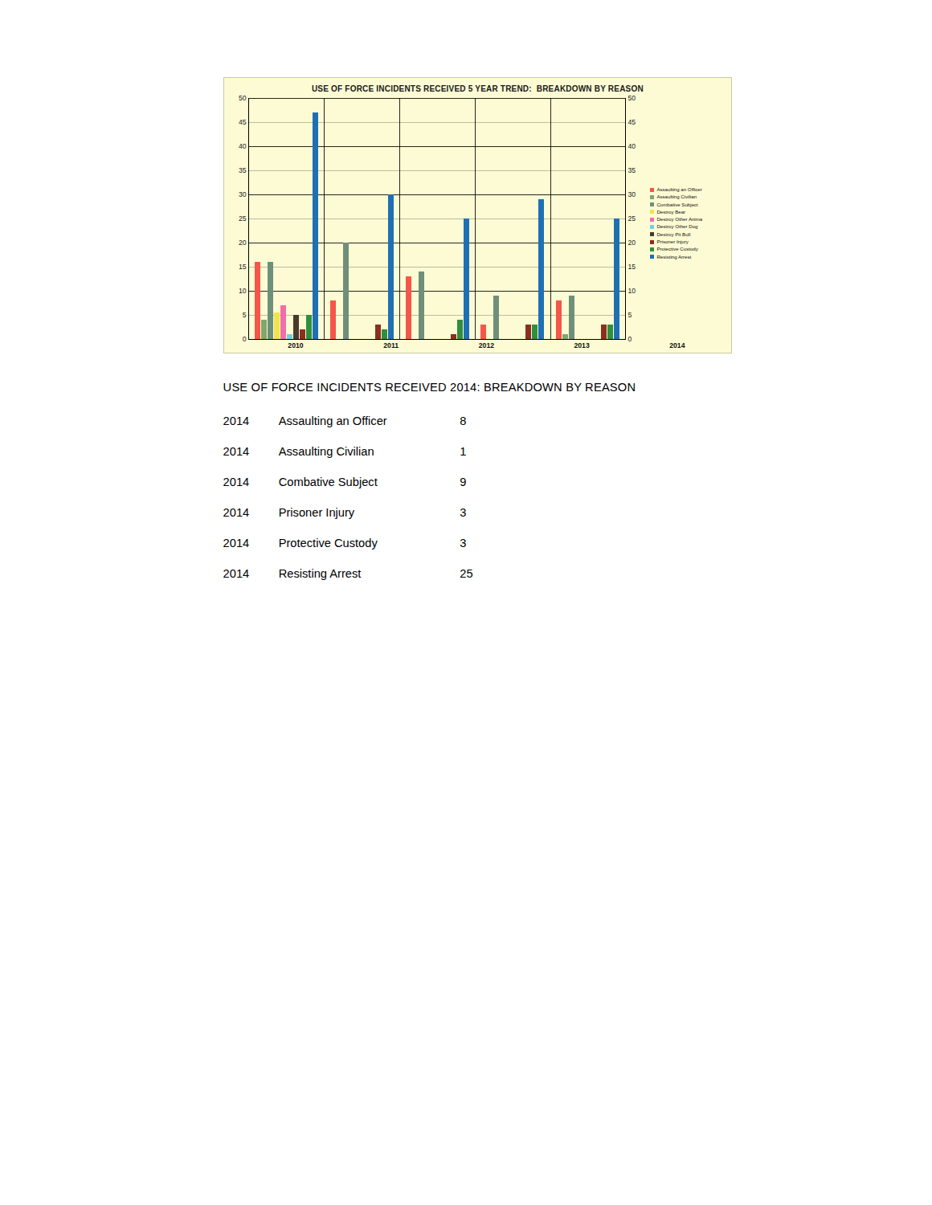USE OF FORCE INCIDENTS RECEIVED 5 YEAR TREND: BREAKDOWN BY REASON
50 45 40 35 30 25 20 15 10 5 0
50 45 40 35 30 25 20 15 10 5 0
Assaulting an Officer
Assaulting Civilian
Combative Subject
Destroy Bear
Destroy Other Anima
Destroy Other Dog
Destroy Pit Bull
Prisoner Injury
Protective Custody
Resisting Arrest
2010
2011
2012
2013
2014
USE OF FORCE INCIDENTS RECEIVED 2014: BREAKDOWN BY REASON
| 2014 | Assaulting an Officer | 8 |
| 2014 | Assaulting Civilian | 1 |
| 2014 | Combative Subject | 9 |
| 2014 | Prisoner Injury | 3 |
| 2014 | Protective Custody | 3 |
| 2014 | Resisting Arrest | 25 |